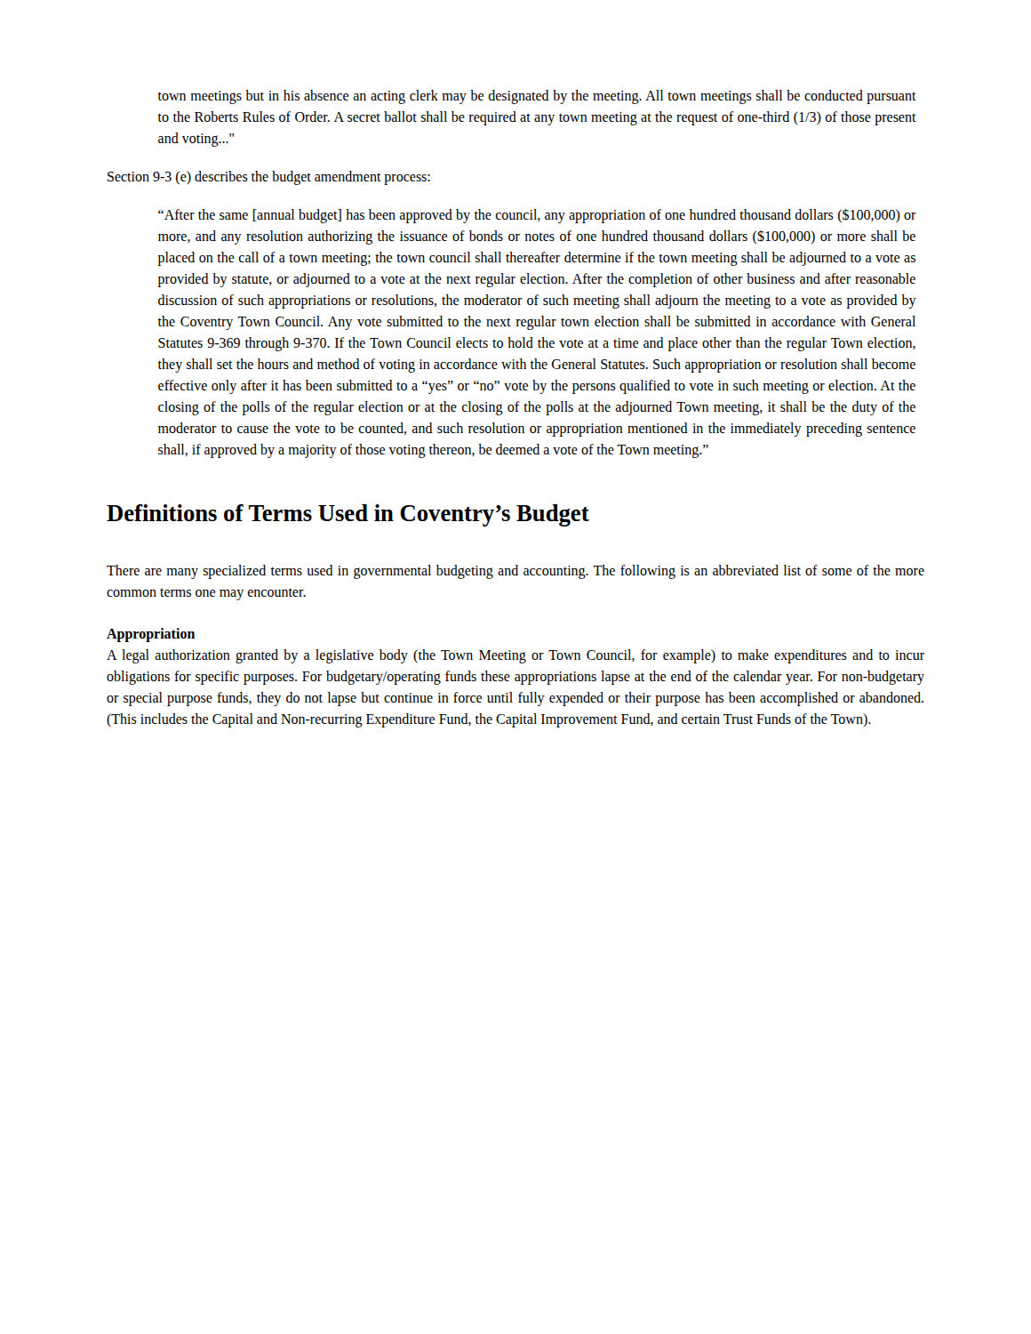town meetings but in his absence an acting clerk may be designated by the meeting. All town meetings shall be conducted pursuant to the Roberts Rules of Order. A secret ballot shall be required at any town meeting at the request of one-third (1/3) of those present and voting..."
Section 9-3 (e) describes the budget amendment process:
“After the same [annual budget] has been approved by the council, any appropriation of one hundred thousand dollars ($100,000) or more, and any resolution authorizing the issuance of bonds or notes of one hundred thousand dollars ($100,000) or more shall be placed on the call of a town meeting; the town council shall thereafter determine if the town meeting shall be adjourned to a vote as provided by statute, or adjourned to a vote at the next regular election. After the completion of other business and after reasonable discussion of such appropriations or resolutions, the moderator of such meeting shall adjourn the meeting to a vote as provided by the Coventry Town Council. Any vote submitted to the next regular town election shall be submitted in accordance with General Statutes 9-369 through 9-370. If the Town Council elects to hold the vote at a time and place other than the regular Town election, they shall set the hours and method of voting in accordance with the General Statutes. Such appropriation or resolution shall become effective only after it has been submitted to a “yes” or “no” vote by the persons qualified to vote in such meeting or election. At the closing of the polls of the regular election or at the closing of the polls at the adjourned Town meeting, it shall be the duty of the moderator to cause the vote to be counted, and such resolution or appropriation mentioned in the immediately preceding sentence shall, if approved by a majority of those voting thereon, be deemed a vote of the Town meeting.”
Definitions of Terms Used in Coventry’s Budget
There are many specialized terms used in governmental budgeting and accounting. The following is an abbreviated list of some of the more common terms one may encounter.
Appropriation
A legal authorization granted by a legislative body (the Town Meeting or Town Council, for example) to make expenditures and to incur obligations for specific purposes. For budgetary/operating funds these appropriations lapse at the end of the calendar year. For non-budgetary or special purpose funds, they do not lapse but continue in force until fully expended or their purpose has been accomplished or abandoned. (This includes the Capital and Non-recurring Expenditure Fund, the Capital Improvement Fund, and certain Trust Funds of the Town).